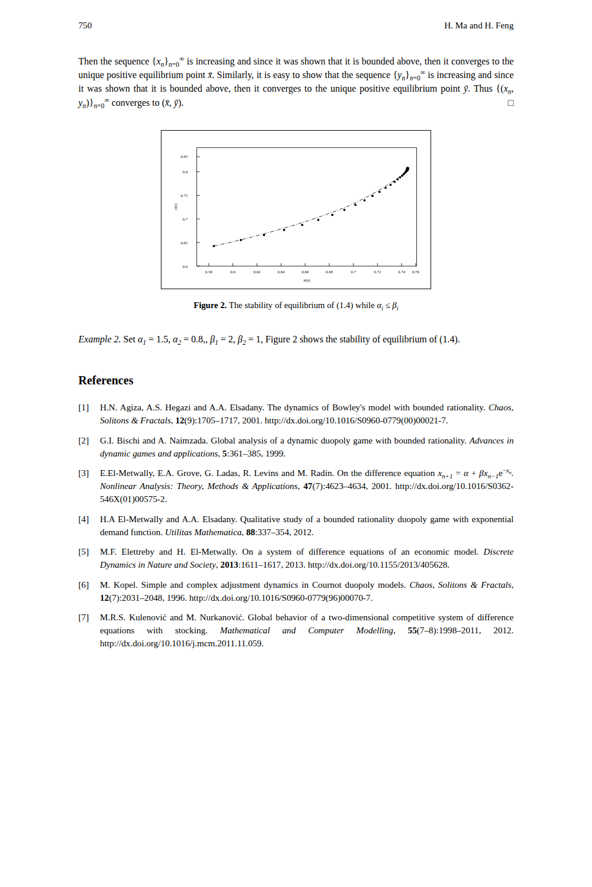750 H. Ma and H. Feng
Then the sequence {xn}n=0∞ is increasing and since it was shown that it is bounded above, then it converges to the unique positive equilibrium point x̄. Similarly, it is easy to show that the sequence {yn}n=0∞ is increasing and since it was shown that it is bounded above, then it converges to the unique positive equilibrium point ȳ. Thus {(xn, yn)}n=0∞ converges to (x̄, ȳ). □
0.6 0.65 0.7 0.75 0.8 0.85 0.58 0.6 0.62 0.64 0.66 0.68 0.7 0.72 0.74 0.76 x(n) y(n)
Figure 2. The stability of equilibrium of (1.4) while αi ≤ βi
Example 2. Set α1 = 1.5, α2 = 0.8,, β1 = 2, β2 = 1, Figure 2 shows the stability of equilibrium of (1.4).
References
[1] H.N. Agiza, A.S. Hegazi and A.A. Elsadany. The dynamics of Bowley's model with bounded rationality. Chaos, Solitons & Fractals, 12(9):1705–1717, 2001. http://dx.doi.org/10.1016/S0960-0779(00)00021-7.
[2] G.I. Bischi and A. Naimzada. Global analysis of a dynamic duopoly game with bounded rationality. Advances in dynamic games and applications, 5:361–385, 1999.
[3] E.El-Metwally, E.A. Grove, G. Ladas, R. Levins and M. Radin. On the difference equation xn+1 = α + βxn−1e−xn. Nonlinear Analysis: Theory, Methods & Applications, 47(7):4623–4634, 2001. http://dx.doi.org/10.1016/S0362-546X(01)00575-2.
[4] H.A El-Metwally and A.A. Elsadany. Qualitative study of a bounded rationality duopoly game with exponential demand function. Utilitas Mathematica, 88:337–354, 2012.
[5] M.F. Elettreby and H. El-Metwally. On a system of difference equations of an economic model. Discrete Dynamics in Nature and Society, 2013:1611–1617, 2013. http://dx.doi.org/10.1155/2013/405628.
[6] M. Kopel. Simple and complex adjustment dynamics in Cournot duopoly models. Chaos, Solitons & Fractals, 12(7):2031–2048, 1996. http://dx.doi.org/10.1016/S0960-0779(96)00070-7.
[7] M.R.S. Kulenović and M. Nurkanović. Global behavior of a two-dimensional competitive system of difference equations with stocking. Mathematical and Computer Modelling, 55(7–8):1998–2011, 2012. http://dx.doi.org/10.1016/j.mcm.2011.11.059.